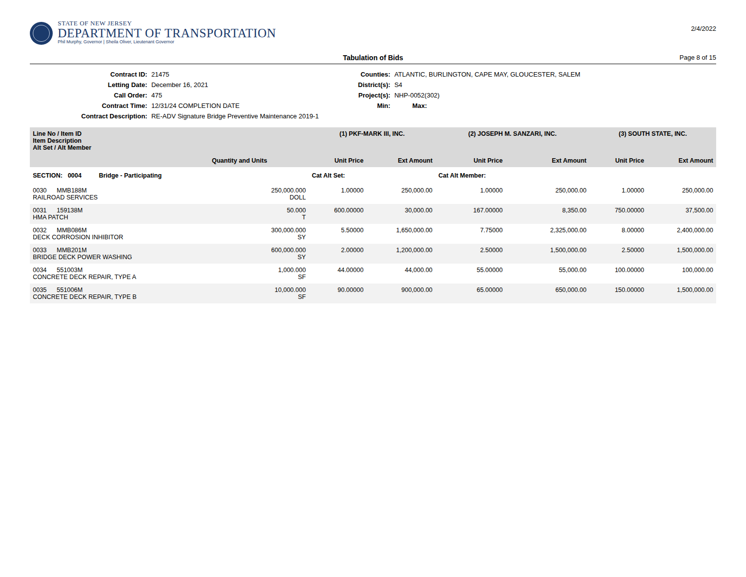2/4/2022
STATE OF NEW JERSEY
DEPARTMENT OF TRANSPORTATION
Phil Murphy, Governor | Sheila Oliver, Lieutenant Governor
Page 8 of 15
Tabulation of Bids
| Contract ID: | 21475 | | Counties: | ATLANTIC, BURLINGTON, CAPE MAY, GLOUCESTER, SALEM |
| Letting Date: | December 16, 2021 | | District(s): | S4 |
| Call Order: | 475 | | Project(s): | NHP-0052(302) |
| Contract Time: | 12/31/24 COMPLETION DATE | | Min: | Max: |
| Contract Description: | RE-ADV Signature Bridge Preventive Maintenance 2019-1 |
| Line No / Item ID Item Description Alt Set / Alt Member | (1) PKF-MARK III, INC. | (2) JOSEPH M. SANZARI, INC. | (3) SOUTH STATE, INC. |
| --- | --- | --- | --- |
| | Quantity and Units | Unit Price | Ext Amount | Unit Price | Ext Amount | Unit Price | Ext Amount |
| SECTION: 0004 Bridge - Participating | Cat Alt Set: | Cat Alt Member: | |
| 0030 MMB188M RAILROAD SERVICES | 250,000.000 DOLL | 1.00000 | 250,000.00 | 1.00000 | 250,000.00 | 1.00000 | 250,000.00 |
| 0031 159138M HMA PATCH | 50.000 T | 600.00000 | 30,000.00 | 167.00000 | 8,350.00 | 750.00000 | 37,500.00 |
| 0032 MMB086M DECK CORROSION INHIBITOR | 300,000.000 SY | 5.50000 | 1,650,000.00 | 7.75000 | 2,325,000.00 | 8.00000 | 2,400,000.00 |
| 0033 MMB201M BRIDGE DECK POWER WASHING | 600,000.000 SY | 2.00000 | 1,200,000.00 | 2.50000 | 1,500,000.00 | 2.50000 | 1,500,000.00 |
| 0034 551003M CONCRETE DECK REPAIR, TYPE A | 1,000.000 SF | 44.00000 | 44,000.00 | 55.00000 | 55,000.00 | 100.00000 | 100,000.00 |
| 0035 551006M CONCRETE DECK REPAIR, TYPE B | 10,000.000 SF | 90.00000 | 900,000.00 | 65.00000 | 650,000.00 | 150.00000 | 1,500,000.00 |